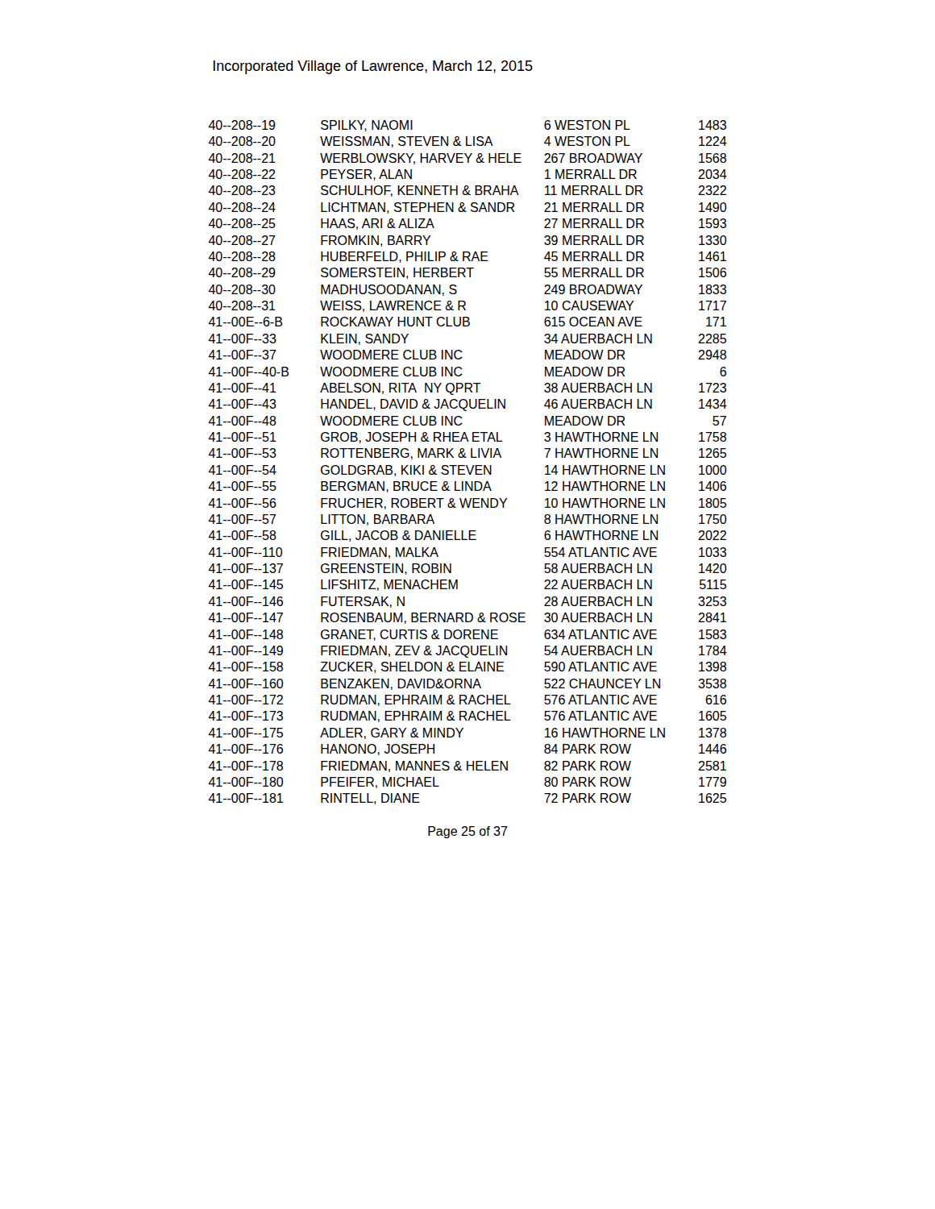Incorporated Village of Lawrence, March 12, 2015
| 40--208--19 | SPILKY, NAOMI | 6 WESTON PL | 1483 |
| 40--208--20 | WEISSMAN, STEVEN & LISA | 4 WESTON PL | 1224 |
| 40--208--21 | WERBLOWSKY, HARVEY & HELE | 267 BROADWAY | 1568 |
| 40--208--22 | PEYSER, ALAN | 1 MERRALL DR | 2034 |
| 40--208--23 | SCHULHOF, KENNETH & BRAHA | 11 MERRALL DR | 2322 |
| 40--208--24 | LICHTMAN, STEPHEN & SANDR | 21 MERRALL DR | 1490 |
| 40--208--25 | HAAS, ARI & ALIZA | 27 MERRALL DR | 1593 |
| 40--208--27 | FROMKIN, BARRY | 39 MERRALL DR | 1330 |
| 40--208--28 | HUBERFELD, PHILIP & RAE | 45 MERRALL DR | 1461 |
| 40--208--29 | SOMERSTEIN, HERBERT | 55 MERRALL DR | 1506 |
| 40--208--30 | MADHUSOODANAN, S | 249 BROADWAY | 1833 |
| 40--208--31 | WEISS, LAWRENCE & R | 10 CAUSEWAY | 1717 |
| 41--00E--6-B | ROCKAWAY HUNT CLUB | 615 OCEAN AVE | 171 |
| 41--00F--33 | KLEIN, SANDY | 34 AUERBACH LN | 2285 |
| 41--00F--37 | WOODMERE CLUB INC | MEADOW DR | 2948 |
| 41--00F--40-B | WOODMERE CLUB INC | MEADOW DR | 6 |
| 41--00F--41 | ABELSON, RITA NY QPRT | 38 AUERBACH LN | 1723 |
| 41--00F--43 | HANDEL, DAVID & JACQUELIN | 46 AUERBACH LN | 1434 |
| 41--00F--48 | WOODMERE CLUB INC | MEADOW DR | 57 |
| 41--00F--51 | GROB, JOSEPH & RHEA ETAL | 3 HAWTHORNE LN | 1758 |
| 41--00F--53 | ROTTENBERG, MARK & LIVIA | 7 HAWTHORNE LN | 1265 |
| 41--00F--54 | GOLDGRAB, KIKI & STEVEN | 14 HAWTHORNE LN | 1000 |
| 41--00F--55 | BERGMAN, BRUCE & LINDA | 12 HAWTHORNE LN | 1406 |
| 41--00F--56 | FRUCHER, ROBERT & WENDY | 10 HAWTHORNE LN | 1805 |
| 41--00F--57 | LITTON, BARBARA | 8 HAWTHORNE LN | 1750 |
| 41--00F--58 | GILL, JACOB & DANIELLE | 6 HAWTHORNE LN | 2022 |
| 41--00F--110 | FRIEDMAN, MALKA | 554 ATLANTIC AVE | 1033 |
| 41--00F--137 | GREENSTEIN, ROBIN | 58 AUERBACH LN | 1420 |
| 41--00F--145 | LIFSHITZ, MENACHEM | 22 AUERBACH LN | 5115 |
| 41--00F--146 | FUTERSAK, N | 28 AUERBACH LN | 3253 |
| 41--00F--147 | ROSENBAUM, BERNARD & ROSE | 30 AUERBACH LN | 2841 |
| 41--00F--148 | GRANET, CURTIS & DORENE | 634 ATLANTIC AVE | 1583 |
| 41--00F--149 | FRIEDMAN, ZEV & JACQUELIN | 54 AUERBACH LN | 1784 |
| 41--00F--158 | ZUCKER, SHELDON & ELAINE | 590 ATLANTIC AVE | 1398 |
| 41--00F--160 | BENZAKEN, DAVID&ORNA | 522 CHAUNCEY LN | 3538 |
| 41--00F--172 | RUDMAN, EPHRAIM & RACHEL | 576 ATLANTIC AVE | 616 |
| 41--00F--173 | RUDMAN, EPHRAIM & RACHEL | 576 ATLANTIC AVE | 1605 |
| 41--00F--175 | ADLER, GARY & MINDY | 16 HAWTHORNE LN | 1378 |
| 41--00F--176 | HANONO, JOSEPH | 84 PARK ROW | 1446 |
| 41--00F--178 | FRIEDMAN, MANNES & HELEN | 82 PARK ROW | 2581 |
| 41--00F--180 | PFEIFER, MICHAEL | 80 PARK ROW | 1779 |
| 41--00F--181 | RINTELL, DIANE | 72 PARK ROW | 1625 |
Page 25 of 37